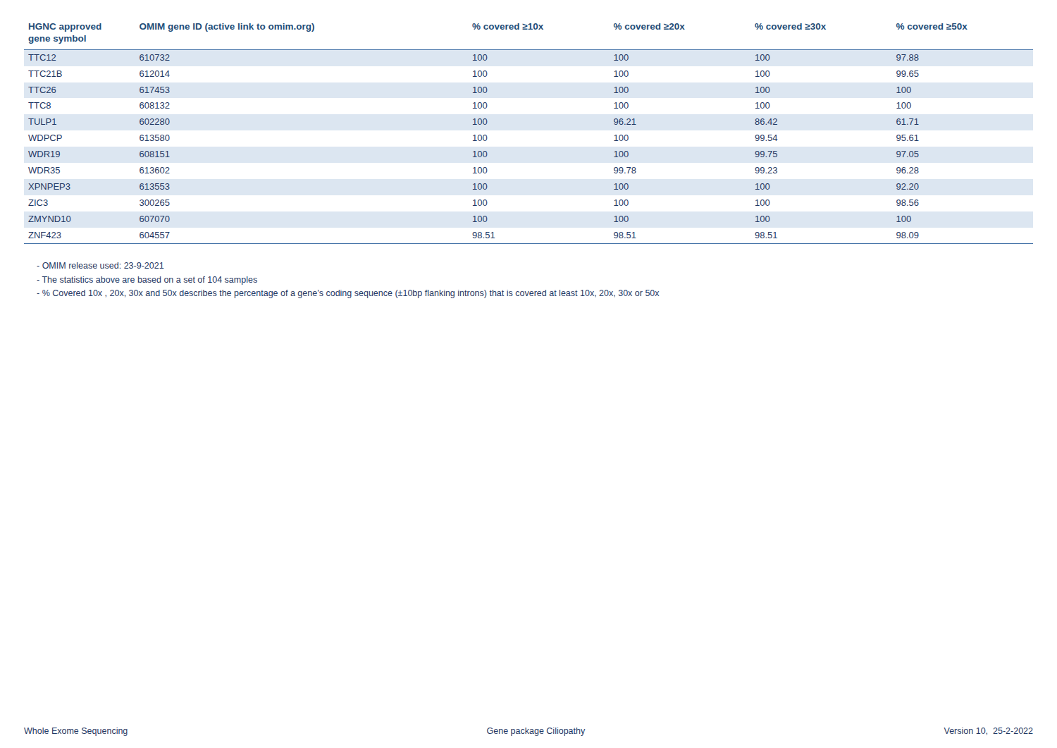| HGNC approved gene symbol | OMIM gene ID (active link to omim.org) | % covered ≥10x | % covered ≥20x | % covered ≥30x | % covered ≥50x |
| --- | --- | --- | --- | --- | --- |
| TTC12 | 610732 | 100 | 100 | 100 | 97.88 |
| TTC21B | 612014 | 100 | 100 | 100 | 99.65 |
| TTC26 | 617453 | 100 | 100 | 100 | 100 |
| TTC8 | 608132 | 100 | 100 | 100 | 100 |
| TULP1 | 602280 | 100 | 96.21 | 86.42 | 61.71 |
| WDPCP | 613580 | 100 | 100 | 99.54 | 95.61 |
| WDR19 | 608151 | 100 | 100 | 99.75 | 97.05 |
| WDR35 | 613602 | 100 | 99.78 | 99.23 | 96.28 |
| XPNPEP3 | 613553 | 100 | 100 | 100 | 92.20 |
| ZIC3 | 300265 | 100 | 100 | 100 | 98.56 |
| ZMYND10 | 607070 | 100 | 100 | 100 | 100 |
| ZNF423 | 604557 | 98.51 | 98.51 | 98.51 | 98.09 |
- OMIM release used: 23-9-2021
- The statistics above are based on a set of 104 samples
- % Covered 10x , 20x, 30x and 50x describes the percentage of a gene’s coding sequence (±10bp flanking introns) that is covered at least 10x, 20x, 30x or 50x
Whole Exome Sequencing
Gene package Ciliopathy
Version 10, 25-2-2022